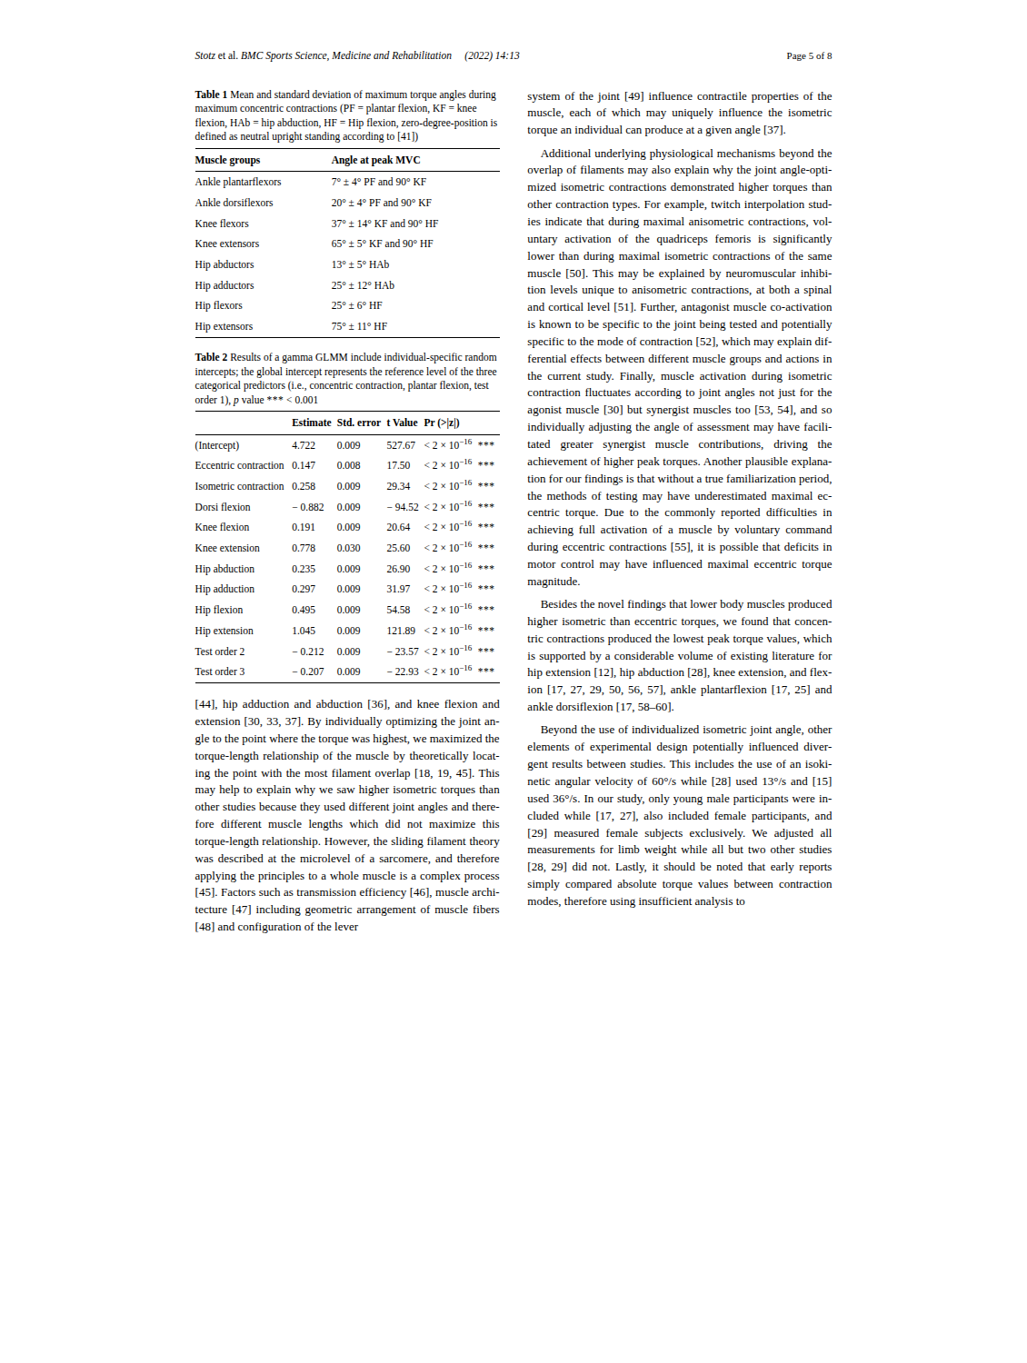Stotz et al. BMC Sports Science, Medicine and Rehabilitation (2022) 14:13
Page 5 of 8
Table 1 Mean and standard deviation of maximum torque angles during maximum concentric contractions (PF = plantar flexion, KF = knee flexion, HAb = hip abduction, HF = Hip flexion, zero-degree-position is defined as neutral upright standing according to [41])
| Muscle groups | Angle at peak MVC |
| --- | --- |
| Ankle plantarflexors | 7° ± 4° PF and 90° KF |
| Ankle dorsiflexors | 20° ± 4° PF and 90° KF |
| Knee flexors | 37° ± 14° KF and 90° HF |
| Knee extensors | 65° ± 5° KF and 90° HF |
| Hip abductors | 13° ± 5° HAb |
| Hip adductors | 25° ± 12° HAb |
| Hip flexors | 25° ± 6° HF |
| Hip extensors | 75° ± 11° HF |
Table 2 Results of a gamma GLMM include individual-specific random intercepts; the global intercept represents the reference level of the three categorical predictors (i.e., concentric contraction, plantar flexion, test order 1), p value *** < 0.001
| | Estimate | Std. error | t Value | Pr (>/z/) | |
| --- | --- | --- | --- | --- | --- |
| (Intercept) | 4.722 | 0.009 | 527.67 | < 2 × 10 −16 | *** |
| Eccentric contraction | 0.147 | 0.008 | 17.50 | < 2 × 10 −16 | *** |
| Isometric contraction | 0.258 | 0.009 | 29.34 | < 2 × 10 −16 | *** |
| Dorsi flexion | − 0.882 | 0.009 | − 94.52 | < 2 × 10 −16 | *** |
| Knee flexion | 0.191 | 0.009 | 20.64 | < 2 × 10 −16 | *** |
| Knee extension | 0.778 | 0.030 | 25.60 | < 2 × 10 −16 | *** |
| Hip abduction | 0.235 | 0.009 | 26.90 | < 2 × 10 −16 | *** |
| Hip adduction | 0.297 | 0.009 | 31.97 | < 2 × 10 −16 | *** |
| Hip flexion | 0.495 | 0.009 | 54.58 | < 2 × 10 −16 | *** |
| Hip extension | 1.045 | 0.009 | 121.89 | < 2 × 10 −16 | *** |
| Test order 2 | − 0.212 | 0.009 | − 23.57 | < 2 × 10 −16 | *** |
| Test order 3 | − 0.207 | 0.009 | − 22.93 | < 2 × 10 −16 | *** |
[44], hip adduction and abduction [36], and knee flexion and extension [30, 33, 37]. By individually optimizing the joint angle to the point where the torque was highest, we maximized the torque-length relationship of the muscle by theoretically locating the point with the most filament overlap [18, 19, 45]. This may help to explain why we saw higher isometric torques than other studies because they used different joint angles and therefore different muscle lengths which did not maximize this torque-length relationship. However, the sliding filament theory was described at the microlevel of a sarcomere, and therefore applying the principles to a whole muscle is a complex process [45]. Factors such as transmission efficiency [46], muscle architecture [47] including geometric arrangement of muscle fibers [48] and configuration of the lever
system of the joint [49] influence contractile properties of the muscle, each of which may uniquely influence the isometric torque an individual can produce at a given angle [37].
Additional underlying physiological mechanisms beyond the overlap of filaments may also explain why the joint angle-optimized isometric contractions demonstrated higher torques than other contraction types. For example, twitch interpolation studies indicate that during maximal anisometric contractions, voluntary activation of the quadriceps femoris is significantly lower than during maximal isometric contractions of the same muscle [50]. This may be explained by neuromuscular inhibition levels unique to anisometric contractions, at both a spinal and cortical level [51]. Further, antagonist muscle co-activation is known to be specific to the joint being tested and potentially specific to the mode of contraction [52], which may explain differential effects between different muscle groups and actions in the current study. Finally, muscle activation during isometric contraction fluctuates according to joint angles not just for the agonist muscle [30] but synergist muscles too [53, 54], and so individually adjusting the angle of assessment may have facilitated greater synergist muscle contributions, driving the achievement of higher peak torques. Another plausible explanation for our findings is that without a true familiarization period, the methods of testing may have underestimated maximal eccentric torque. Due to the commonly reported difficulties in achieving full activation of a muscle by voluntary command during eccentric contractions [55], it is possible that deficits in motor control may have influenced maximal eccentric torque magnitude.
Besides the novel findings that lower body muscles produced higher isometric than eccentric torques, we found that concentric contractions produced the lowest peak torque values, which is supported by a considerable volume of existing literature for hip extension [12], hip abduction [28], knee extension, and flexion [17, 27, 29, 50, 56, 57], ankle plantarflexion [17, 25] and ankle dorsiflexion [17, 58–60].
Beyond the use of individualized isometric joint angle, other elements of experimental design potentially influenced divergent results between studies. This includes the use of an isokinetic angular velocity of 60°/s while [28] used 13°/s and [15] used 36°/s. In our study, only young male participants were included while [17, 27], also included female participants, and [29] measured female subjects exclusively. We adjusted all measurements for limb weight while all but two other studies [28, 29] did not. Lastly, it should be noted that early reports simply compared absolute torque values between contraction modes, therefore using insufficient analysis to